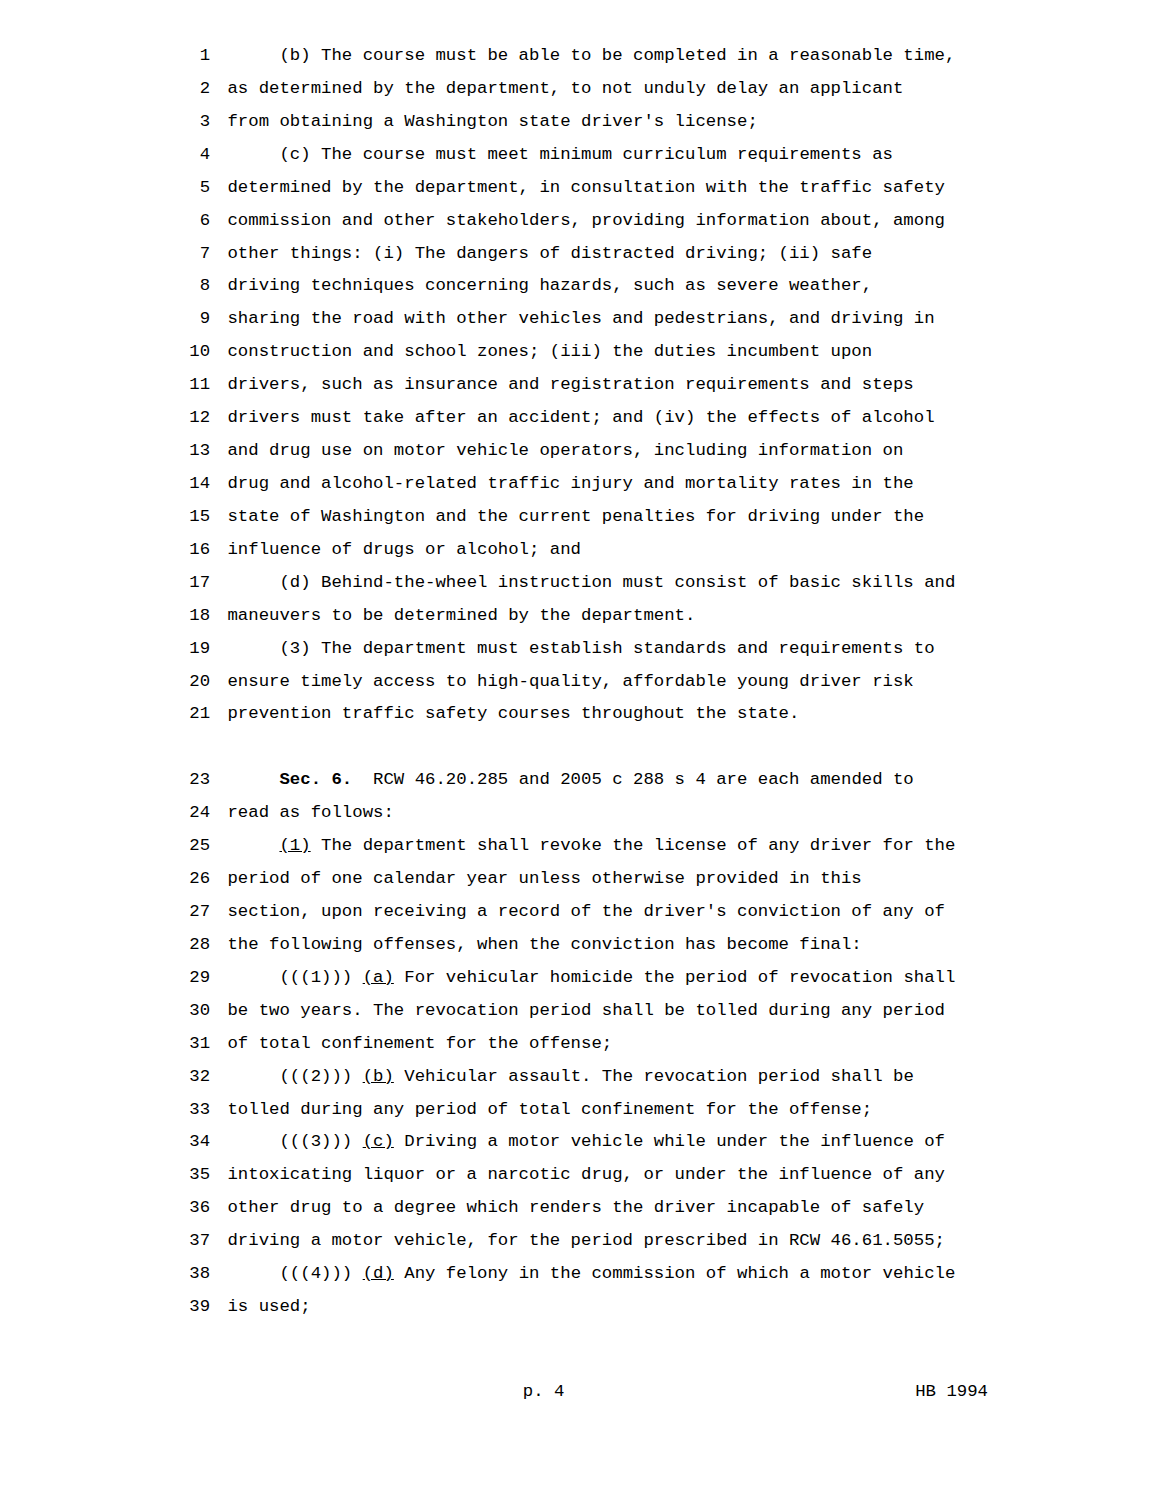(b) The course must be able to be completed in a reasonable time,
as determined by the department, to not unduly delay an applicant
from obtaining a Washington state driver's license;
(c) The course must meet minimum curriculum requirements as
determined by the department, in consultation with the traffic safety
commission and other stakeholders, providing information about, among
other things: (i) The dangers of distracted driving; (ii) safe
driving techniques concerning hazards, such as severe weather,
sharing the road with other vehicles and pedestrians, and driving in
construction and school zones; (iii) the duties incumbent upon
drivers, such as insurance and registration requirements and steps
drivers must take after an accident; and (iv) the effects of alcohol
and drug use on motor vehicle operators, including information on
drug and alcohol-related traffic injury and mortality rates in the
state of Washington and the current penalties for driving under the
influence of drugs or alcohol; and
(d) Behind-the-wheel instruction must consist of basic skills and
maneuvers to be determined by the department.
(3) The department must establish standards and requirements to
ensure timely access to high-quality, affordable young driver risk
prevention traffic safety courses throughout the state.
Sec. 6. RCW 46.20.285 and 2005 c 288 s 4 are each amended to
read as follows:
(1) The department shall revoke the license of any driver for the
period of one calendar year unless otherwise provided in this
section, upon receiving a record of the driver's conviction of any of
the following offenses, when the conviction has become final:
(((1))) (a) For vehicular homicide the period of revocation shall
be two years. The revocation period shall be tolled during any period
of total confinement for the offense;
(((2))) (b) Vehicular assault. The revocation period shall be
tolled during any period of total confinement for the offense;
(((3))) (c) Driving a motor vehicle while under the influence of
intoxicating liquor or a narcotic drug, or under the influence of any
other drug to a degree which renders the driver incapable of safely
driving a motor vehicle, for the period prescribed in RCW 46.61.5055;
(((4))) (d) Any felony in the commission of which a motor vehicle
is used;
p. 4 HB 1994